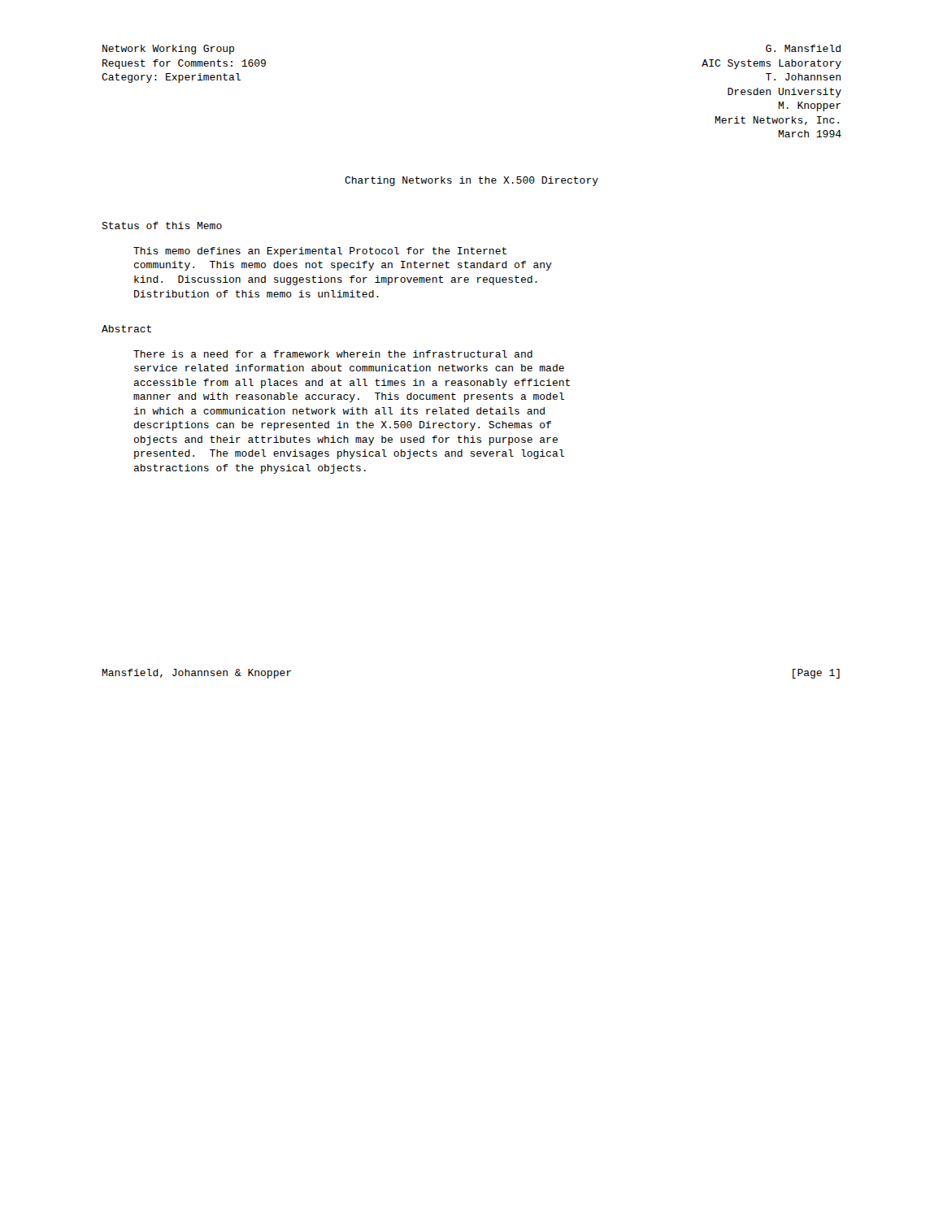Network Working Group Request for Comments: 1609 Category: Experimental
G. Mansfield AIC Systems Laboratory T. Johannsen Dresden University M. Knopper Merit Networks, Inc. March 1994
Charting Networks in the X.500 Directory
Status of this Memo
This memo defines an Experimental Protocol for the Internet
community.  This memo does not specify an Internet standard of any
kind.  Discussion and suggestions for improvement are requested.
Distribution of this memo is unlimited.
Abstract
There is a need for a framework wherein the infrastructural and
service related information about communication networks can be made
accessible from all places and at all times in a reasonably efficient
manner and with reasonable accuracy.  This document presents a model
in which a communication network with all its related details and
descriptions can be represented in the X.500 Directory. Schemas of
objects and their attributes which may be used for this purpose are
presented.  The model envisages physical objects and several logical
abstractions of the physical objects.
Mansfield, Johannsen & Knopper
[Page 1]